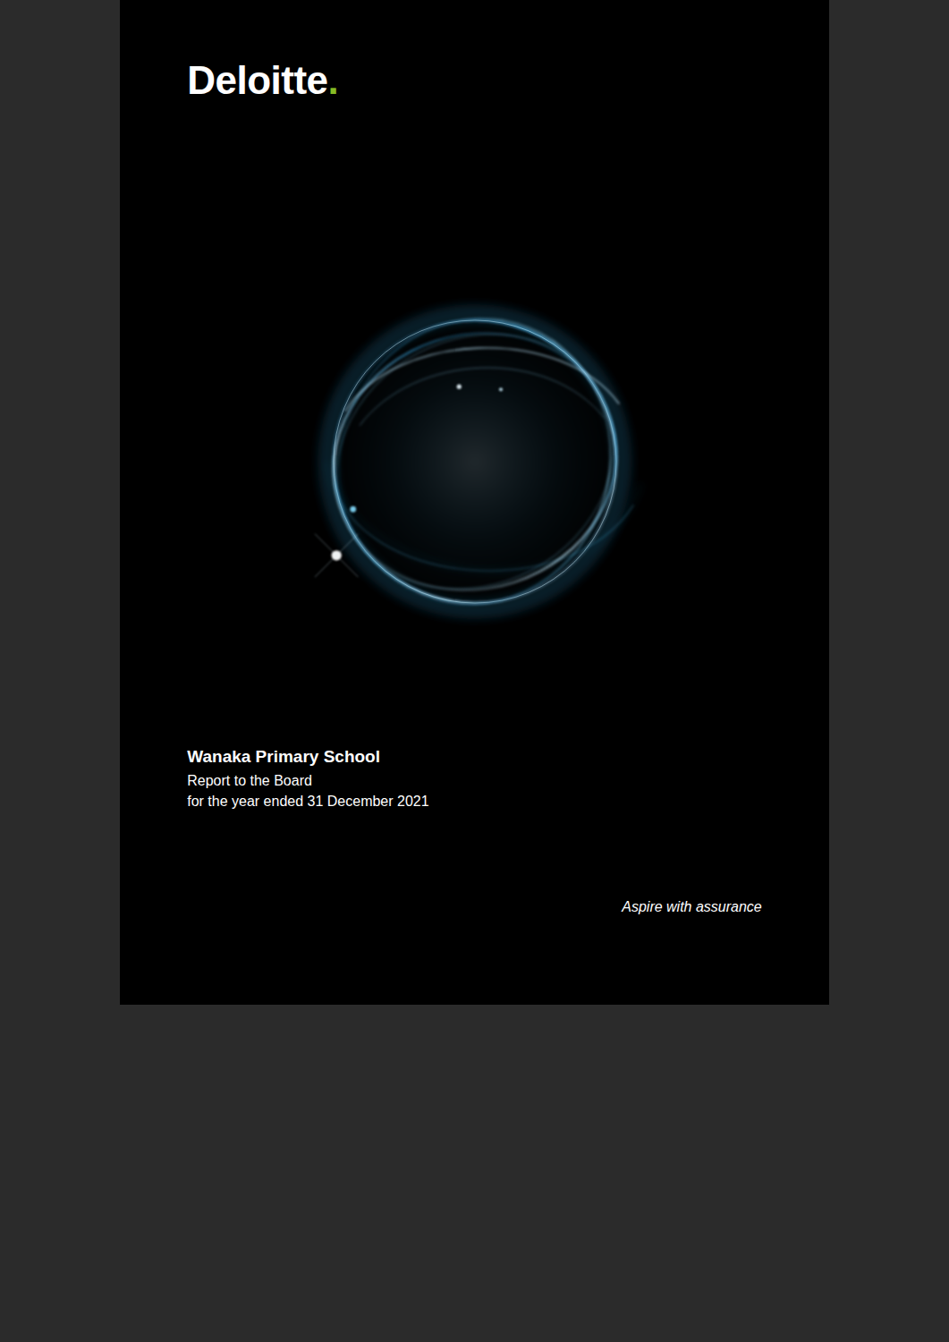Deloitte.
Wanaka Primary School
Report to the Board
for the year ended 31 December 2021
Aspire with assurance